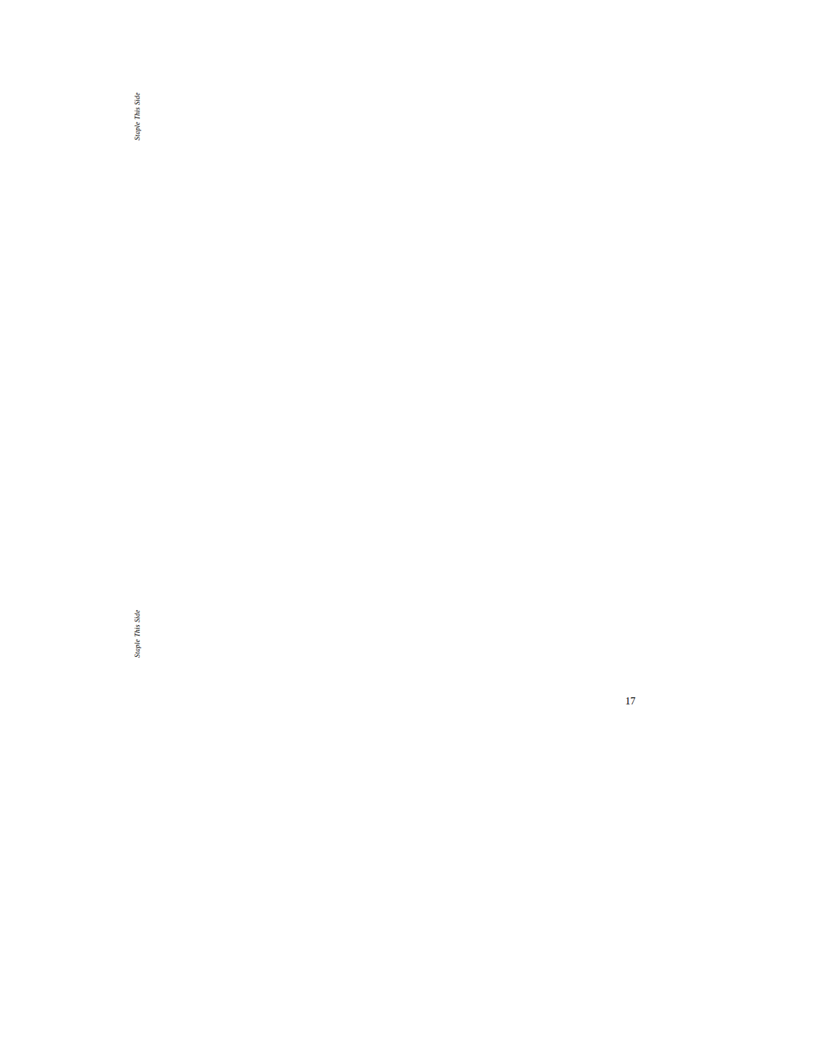Staple This Side
Staple This Side
17